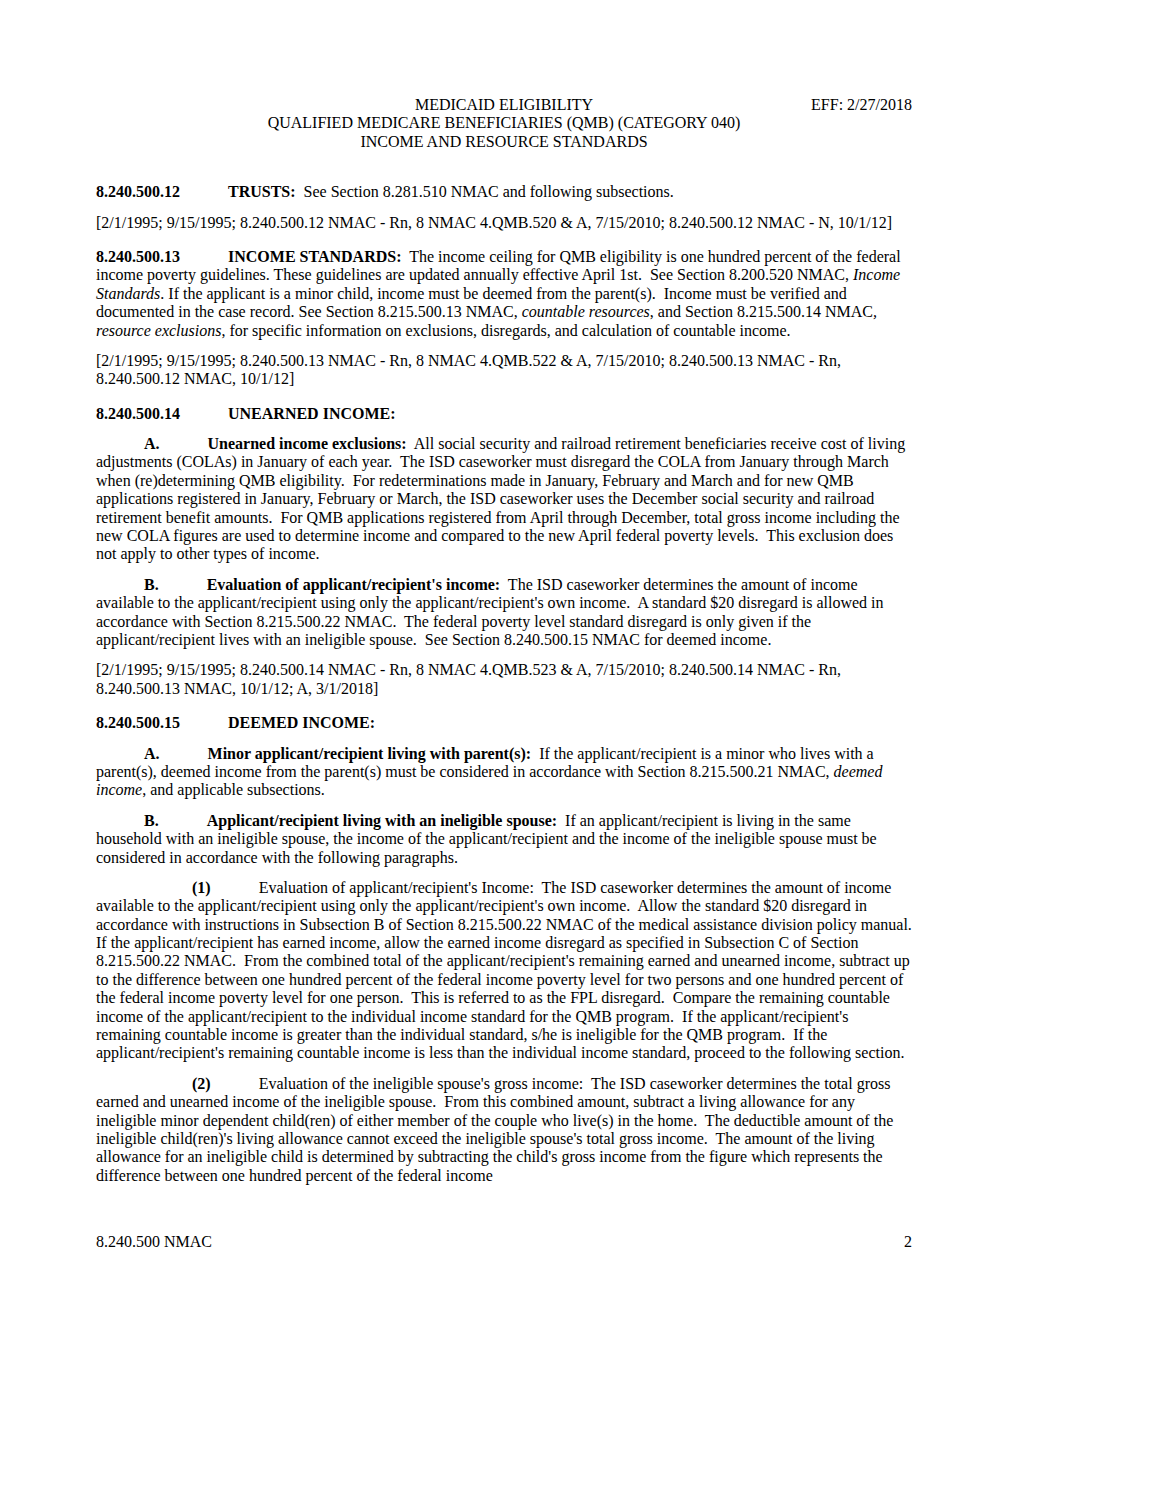EFF: 2/27/2018 MEDICAID ELIGIBILITY EFF: 2/27/2018
QUALIFIED MEDICARE BENEFICIARIES (QMB) (CATEGORY 040)
INCOME AND RESOURCE STANDARDS
8.240.500.12 TRUSTS: See Section 8.281.510 NMAC and following subsections.
[2/1/1995; 9/15/1995; 8.240.500.12 NMAC - Rn, 8 NMAC 4.QMB.520 & A, 7/15/2010; 8.240.500.12 NMAC - N, 10/1/12]
8.240.500.13 INCOME STANDARDS: The income ceiling for QMB eligibility is one hundred percent of the federal income poverty guidelines. These guidelines are updated annually effective April 1st. See Section 8.200.520 NMAC, Income Standards. If the applicant is a minor child, income must be deemed from the parent(s). Income must be verified and documented in the case record. See Section 8.215.500.13 NMAC, countable resources, and Section 8.215.500.14 NMAC, resource exclusions, for specific information on exclusions, disregards, and calculation of countable income.
[2/1/1995; 9/15/1995; 8.240.500.13 NMAC - Rn, 8 NMAC 4.QMB.522 & A, 7/15/2010; 8.240.500.13 NMAC - Rn, 8.240.500.12 NMAC, 10/1/12]
8.240.500.14 UNEARNED INCOME:
A. Unearned income exclusions: All social security and railroad retirement beneficiaries receive cost of living adjustments (COLAs) in January of each year. The ISD caseworker must disregard the COLA from January through March when (re)determining QMB eligibility. For redeterminations made in January, February and March and for new QMB applications registered in January, February or March, the ISD caseworker uses the December social security and railroad retirement benefit amounts. For QMB applications registered from April through December, total gross income including the new COLA figures are used to determine income and compared to the new April federal poverty levels. This exclusion does not apply to other types of income.
B. Evaluation of applicant/recipient's income: The ISD caseworker determines the amount of income available to the applicant/recipient using only the applicant/recipient's own income. A standard $20 disregard is allowed in accordance with Section 8.215.500.22 NMAC. The federal poverty level standard disregard is only given if the applicant/recipient lives with an ineligible spouse. See Section 8.240.500.15 NMAC for deemed income.
[2/1/1995; 9/15/1995; 8.240.500.14 NMAC - Rn, 8 NMAC 4.QMB.523 & A, 7/15/2010; 8.240.500.14 NMAC - Rn, 8.240.500.13 NMAC, 10/1/12; A, 3/1/2018]
8.240.500.15 DEEMED INCOME:
A. Minor applicant/recipient living with parent(s): If the applicant/recipient is a minor who lives with a parent(s), deemed income from the parent(s) must be considered in accordance with Section 8.215.500.21 NMAC, deemed income, and applicable subsections.
B. Applicant/recipient living with an ineligible spouse: If an applicant/recipient is living in the same household with an ineligible spouse, the income of the applicant/recipient and the income of the ineligible spouse must be considered in accordance with the following paragraphs.
(1) Evaluation of applicant/recipient's Income: The ISD caseworker determines the amount of income available to the applicant/recipient using only the applicant/recipient's own income. Allow the standard $20 disregard in accordance with instructions in Subsection B of Section 8.215.500.22 NMAC of the medical assistance division policy manual. If the applicant/recipient has earned income, allow the earned income disregard as specified in Subsection C of Section 8.215.500.22 NMAC. From the combined total of the applicant/recipient's remaining earned and unearned income, subtract up to the difference between one hundred percent of the federal income poverty level for two persons and one hundred percent of the federal income poverty level for one person. This is referred to as the FPL disregard. Compare the remaining countable income of the applicant/recipient to the individual income standard for the QMB program. If the applicant/recipient's remaining countable income is greater than the individual standard, s/he is ineligible for the QMB program. If the applicant/recipient's remaining countable income is less than the individual income standard, proceed to the following section.
(2) Evaluation of the ineligible spouse's gross income: The ISD caseworker determines the total gross earned and unearned income of the ineligible spouse. From this combined amount, subtract a living allowance for any ineligible minor dependent child(ren) of either member of the couple who live(s) in the home. The deductible amount of the ineligible child(ren)'s living allowance cannot exceed the ineligible spouse's total gross income. The amount of the living allowance for an ineligible child is determined by subtracting the child's gross income from the figure which represents the difference between one hundred percent of the federal income
8.240.500 NMAC 2